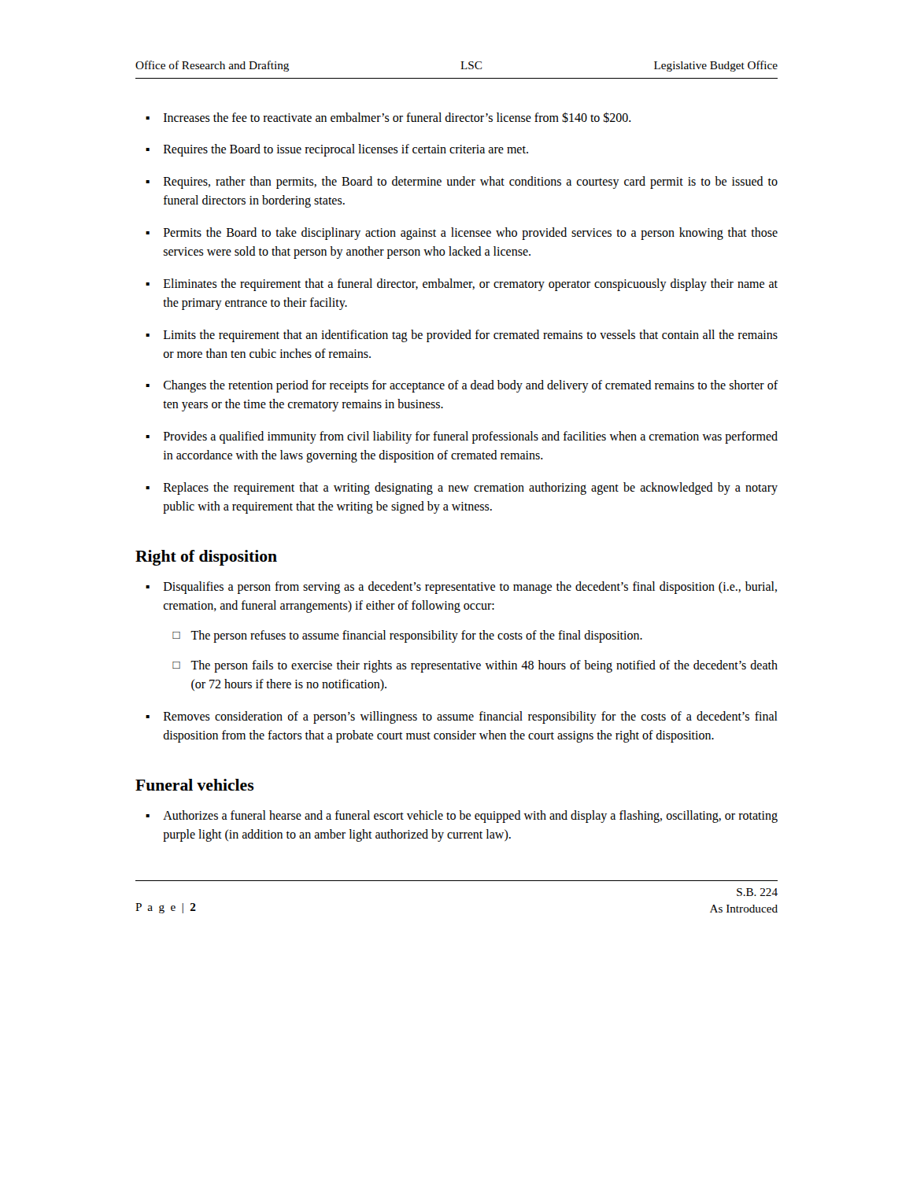Office of Research and Drafting LSC Legislative Budget Office
Increases the fee to reactivate an embalmer’s or funeral director’s license from $140 to $200.
Requires the Board to issue reciprocal licenses if certain criteria are met.
Requires, rather than permits, the Board to determine under what conditions a courtesy card permit is to be issued to funeral directors in bordering states.
Permits the Board to take disciplinary action against a licensee who provided services to a person knowing that those services were sold to that person by another person who lacked a license.
Eliminates the requirement that a funeral director, embalmer, or crematory operator conspicuously display their name at the primary entrance to their facility.
Limits the requirement that an identification tag be provided for cremated remains to vessels that contain all the remains or more than ten cubic inches of remains.
Changes the retention period for receipts for acceptance of a dead body and delivery of cremated remains to the shorter of ten years or the time the crematory remains in business.
Provides a qualified immunity from civil liability for funeral professionals and facilities when a cremation was performed in accordance with the laws governing the disposition of cremated remains.
Replaces the requirement that a writing designating a new cremation authorizing agent be acknowledged by a notary public with a requirement that the writing be signed by a witness.
Right of disposition
Disqualifies a person from serving as a decedent’s representative to manage the decedent’s final disposition (i.e., burial, cremation, and funeral arrangements) if either of following occur:
The person refuses to assume financial responsibility for the costs of the final disposition.
The person fails to exercise their rights as representative within 48 hours of being notified of the decedent’s death (or 72 hours if there is no notification).
Removes consideration of a person’s willingness to assume financial responsibility for the costs of a decedent’s final disposition from the factors that a probate court must consider when the court assigns the right of disposition.
Funeral vehicles
Authorizes a funeral hearse and a funeral escort vehicle to be equipped with and display a flashing, oscillating, or rotating purple light (in addition to an amber light authorized by current law).
P a g e | 2 S.B. 224
As Introduced